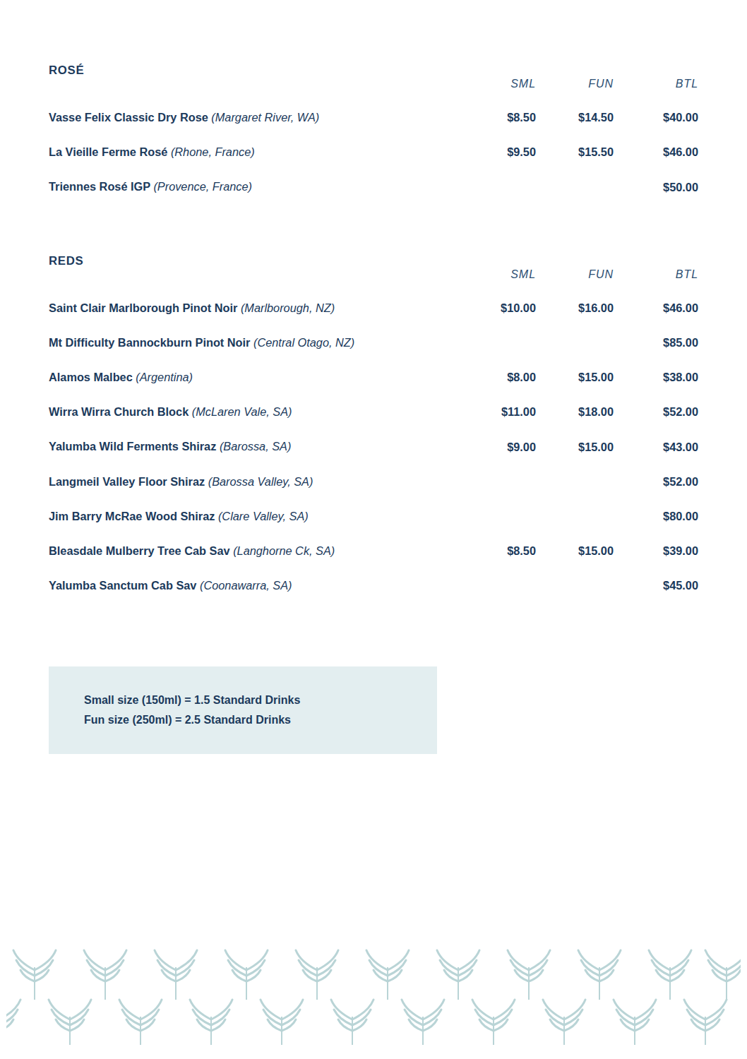ROSÉ
| | SML | FUN | BTL |
| --- | --- | --- | --- |
| Vasse Felix Classic Dry Rose (Margaret River, WA) | $8.50 | $14.50 | $40.00 |
| La Vieille Ferme Rosé (Rhone, France) | $9.50 | $15.50 | $46.00 |
| Triennes Rosé IGP (Provence, France) | | | $50.00 |
REDS
| | SML | FUN | BTL |
| --- | --- | --- | --- |
| Saint Clair Marlborough Pinot Noir (Marlborough, NZ) | $10.00 | $16.00 | $46.00 |
| Mt Difficulty Bannockburn Pinot Noir (Central Otago, NZ) | | | $85.00 |
| Alamos Malbec (Argentina) | $8.00 | $15.00 | $38.00 |
| Wirra Wirra Church Block (McLaren Vale, SA) | $11.00 | $18.00 | $52.00 |
| Yalumba Wild Ferments Shiraz (Barossa, SA) | $9.00 | $15.00 | $43.00 |
| Langmeil Valley Floor Shiraz (Barossa Valley, SA) | | | $52.00 |
| Jim Barry McRae Wood Shiraz (Clare Valley, SA) | | | $80.00 |
| Bleasdale Mulberry Tree Cab Sav (Langhorne Ck, SA) | $8.50 | $15.00 | $39.00 |
| Yalumba Sanctum Cab Sav (Coonawarra, SA) | | | $45.00 |
Small size (150ml) = 1.5 Standard Drinks
Fun size (250ml) = 2.5 Standard Drinks